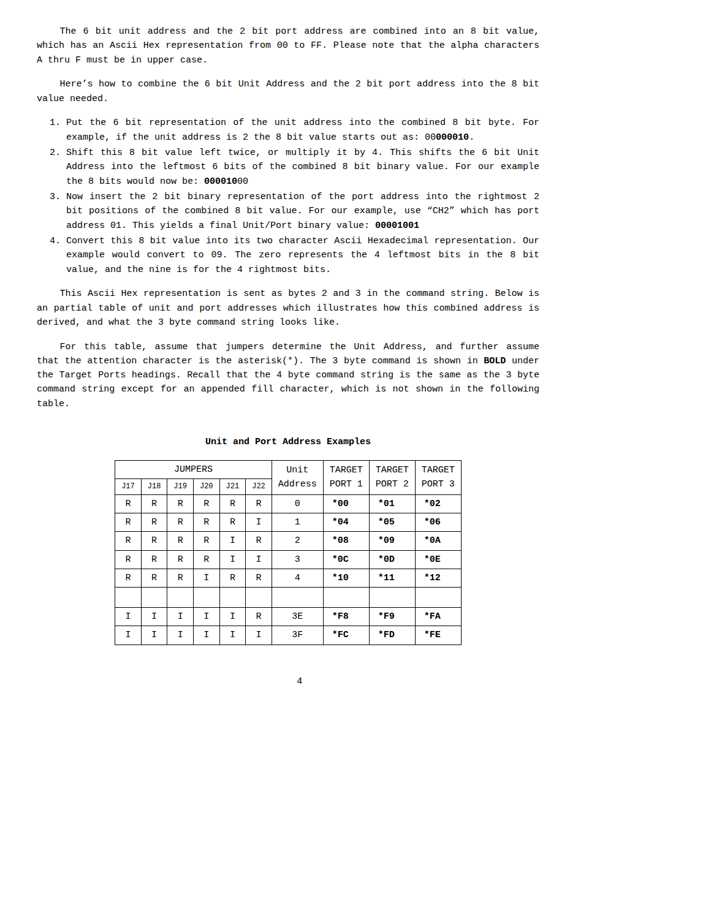The 6 bit unit address and the 2 bit port address are combined into an 8 bit value, which has an Ascii Hex representation from 00 to FF. Please note that the alpha characters A thru F must be in upper case.
Here’s how to combine the 6 bit Unit Address and the 2 bit port address into the 8 bit value needed.
Put the 6 bit representation of the unit address into the combined 8 bit byte. For example, if the unit address is 2 the 8 bit value starts out as: 00000010.
Shift this 8 bit value left twice, or multiply it by 4. This shifts the 6 bit Unit Address into the leftmost 6 bits of the combined 8 bit binary value. For our example the 8 bits would now be: 00001000
Now insert the 2 bit binary representation of the port address into the rightmost 2 bit positions of the combined 8 bit value. For our example, use “CH2” which has port address 01. This yields a final Unit/Port binary value: 00001001
Convert this 8 bit value into its two character Ascii Hexadecimal representation. Our example would convert to 09. The zero represents the 4 leftmost bits in the 8 bit value, and the nine is for the 4 rightmost bits.
This Ascii Hex representation is sent as bytes 2 and 3 in the command string. Below is an partial table of unit and port addresses which illustrates how this combined address is derived, and what the 3 byte command string looks like.
For this table, assume that jumpers determine the Unit Address, and further assume that the attention character is the asterisk(*). The 3 byte command is shown in BOLD under the Target Ports headings. Recall that the 4 byte command string is the same as the 3 byte command string except for an appended fill character, which is not shown in the following table.
Unit and Port Address Examples
| JUMPERS | Unit Address | TARGET PORT 1 | TARGET PORT 2 | TARGET PORT 3 |
| J17 | J18 | J19 | J20 | J21 | J22 |
| R | R | R | R | R | R | 0 | *00 | *01 | *02 |
| R | R | R | R | R | I | 1 | *04 | *05 | *06 |
| R | R | R | R | I | R | 2 | *08 | *09 | *0A |
| R | R | R | R | I | I | 3 | *0C | *0D | *0E |
| R | R | R | I | R | R | 4 | *10 | *11 | *12 |
| I | I | I | I | I | R | 3E | *F8 | *F9 | *FA |
| I | I | I | I | I | I | 3F | *FC | *FD | *FE |
4